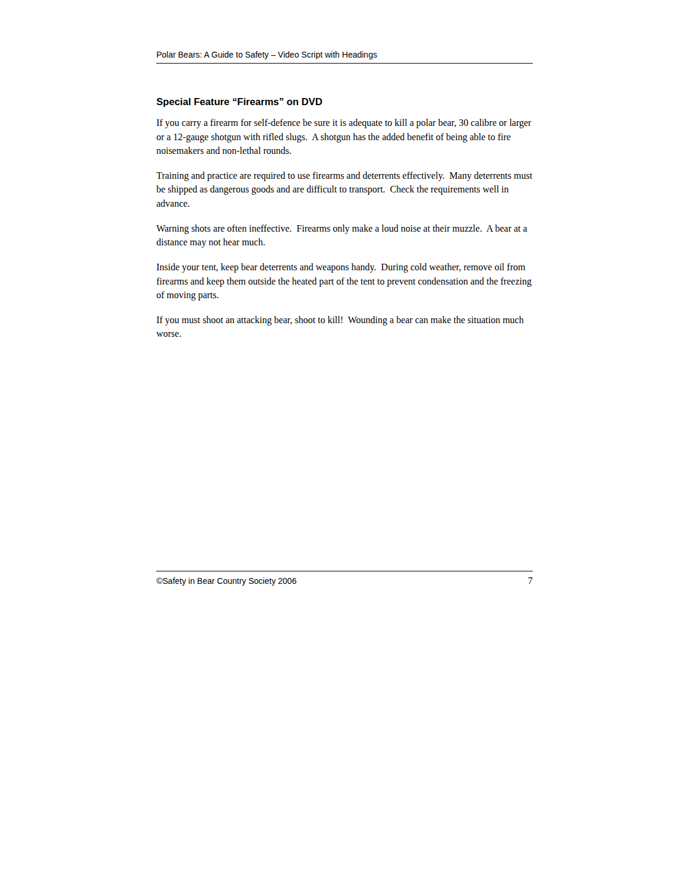Polar Bears: A Guide to Safety – Video Script with Headings
Special Feature “Firearms” on DVD
If you carry a firearm for self-defence be sure it is adequate to kill a polar bear, 30 calibre or larger or a 12-gauge shotgun with rifled slugs. A shotgun has the added benefit of being able to fire noisemakers and non-lethal rounds.
Training and practice are required to use firearms and deterrents effectively. Many deterrents must be shipped as dangerous goods and are difficult to transport. Check the requirements well in advance.
Warning shots are often ineffective. Firearms only make a loud noise at their muzzle. A bear at a distance may not hear much.
Inside your tent, keep bear deterrents and weapons handy. During cold weather, remove oil from firearms and keep them outside the heated part of the tent to prevent condensation and the freezing of moving parts.
If you must shoot an attacking bear, shoot to kill! Wounding a bear can make the situation much worse.
©Safety in Bear Country Society 2006 7